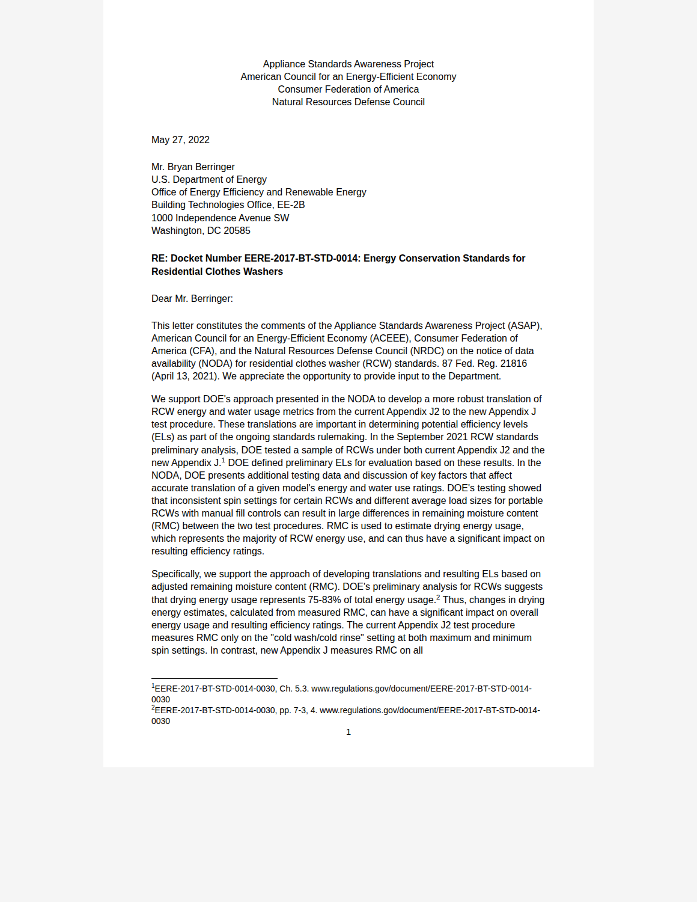Appliance Standards Awareness Project
American Council for an Energy-Efficient Economy
Consumer Federation of America
Natural Resources Defense Council
May 27, 2022
Mr. Bryan Berringer
U.S. Department of Energy
Office of Energy Efficiency and Renewable Energy
Building Technologies Office, EE-2B
1000 Independence Avenue SW
Washington, DC 20585
RE: Docket Number EERE-2017-BT-STD-0014: Energy Conservation Standards for Residential Clothes Washers
Dear Mr. Berringer:
This letter constitutes the comments of the Appliance Standards Awareness Project (ASAP), American Council for an Energy-Efficient Economy (ACEEE), Consumer Federation of America (CFA), and the Natural Resources Defense Council (NRDC) on the notice of data availability (NODA) for residential clothes washer (RCW) standards. 87 Fed. Reg. 21816 (April 13, 2021). We appreciate the opportunity to provide input to the Department.
We support DOE's approach presented in the NODA to develop a more robust translation of RCW energy and water usage metrics from the current Appendix J2 to the new Appendix J test procedure. These translations are important in determining potential efficiency levels (ELs) as part of the ongoing standards rulemaking. In the September 2021 RCW standards preliminary analysis, DOE tested a sample of RCWs under both current Appendix J2 and the new Appendix J.1 DOE defined preliminary ELs for evaluation based on these results. In the NODA, DOE presents additional testing data and discussion of key factors that affect accurate translation of a given model's energy and water use ratings. DOE's testing showed that inconsistent spin settings for certain RCWs and different average load sizes for portable RCWs with manual fill controls can result in large differences in remaining moisture content (RMC) between the two test procedures. RMC is used to estimate drying energy usage, which represents the majority of RCW energy use, and can thus have a significant impact on resulting efficiency ratings.
Specifically, we support the approach of developing translations and resulting ELs based on adjusted remaining moisture content (RMC). DOE's preliminary analysis for RCWs suggests that drying energy usage represents 75-83% of total energy usage.2 Thus, changes in drying energy estimates, calculated from measured RMC, can have a significant impact on overall energy usage and resulting efficiency ratings. The current Appendix J2 test procedure measures RMC only on the "cold wash/cold rinse" setting at both maximum and minimum spin settings. In contrast, new Appendix J measures RMC on all
1EERE-2017-BT-STD-0014-0030, Ch. 5.3. www.regulations.gov/document/EERE-2017-BT-STD-0014-0030
2EERE-2017-BT-STD-0014-0030, pp. 7-3, 4. www.regulations.gov/document/EERE-2017-BT-STD-0014-0030
1